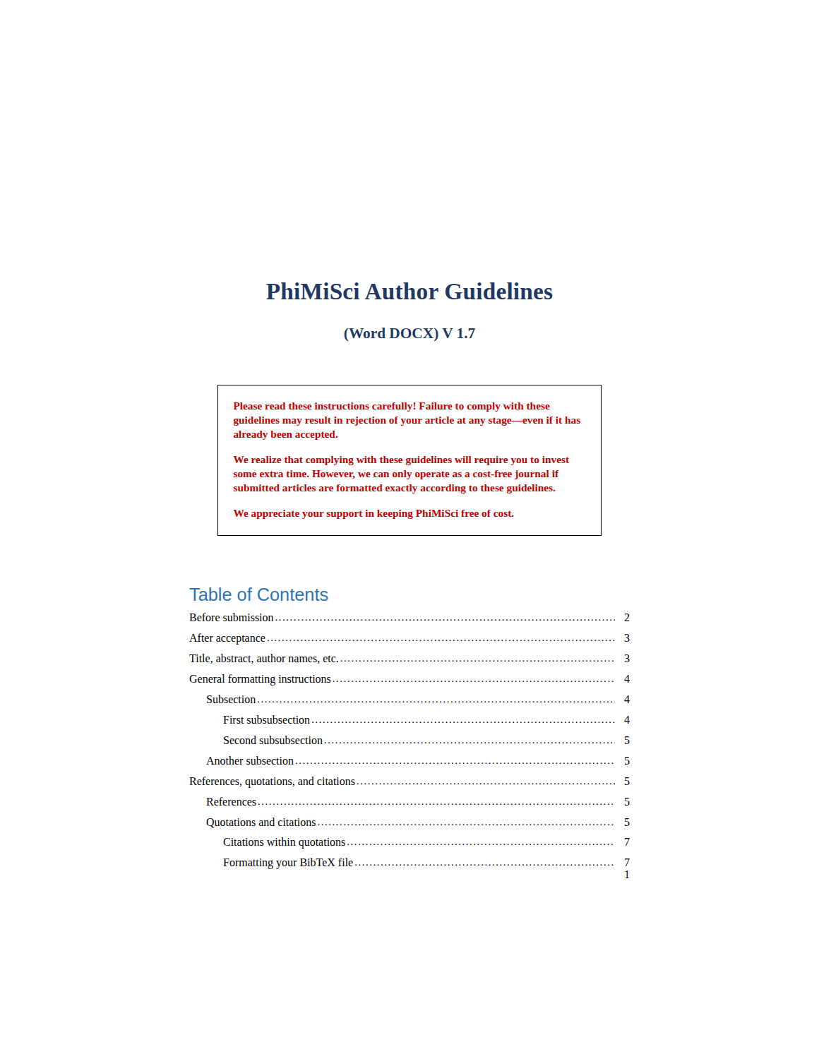PhiMiSci Author Guidelines
(Word DOCX) V 1.7
Please read these instructions carefully! Failure to comply with these guidelines may result in rejection of your article at any stage—even if it has already been accepted.
We realize that complying with these guidelines will require you to invest some extra time. However, we can only operate as a cost-free journal if submitted articles are formatted exactly according to these guidelines.
We appreciate your support in keeping PhiMiSci free of cost.
Table of Contents
Before submission .................................................................................................................................................. 2
After acceptance .................................................................................................................................................... 3
Title, abstract, author names, etc. ............................................................................................................. 3
General formatting instructions ................................................................................................................. 4
Subsection ............................................................................................................................................. 4
First subsubsection ............................................................................................................................. 4
Second subsubsection ....................................................................................................................... 5
Another subsection ................................................................................................................................. 5
References, quotations, and citations ......................................................................................................... 5
References ............................................................................................................................................. 5
Quotations and citations ....................................................................................................................... 5
Citations within quotations ............................................................................................................. 7
Formatting your BibTeX file ........................................................................................................... 7
1